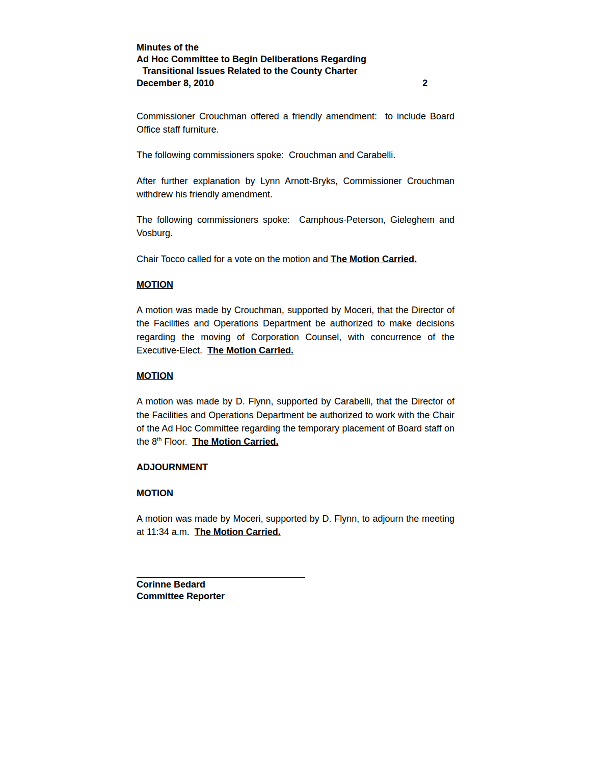Minutes of the Ad Hoc Committee to Begin Deliberations Regarding Transitional Issues Related to the County Charter December 8, 20102
Commissioner Crouchman offered a friendly amendment: to include Board Office staff furniture.
The following commissioners spoke: Crouchman and Carabelli.
After further explanation by Lynn Arnott-Bryks, Commissioner Crouchman withdrew his friendly amendment.
The following commissioners spoke: Camphous-Peterson, Gieleghem and Vosburg.
Chair Tocco called for a vote on the motion and The Motion Carried.
MOTION
A motion was made by Crouchman, supported by Moceri, that the Director of the Facilities and Operations Department be authorized to make decisions regarding the moving of Corporation Counsel, with concurrence of the Executive-Elect. The Motion Carried.
MOTION
A motion was made by D. Flynn, supported by Carabelli, that the Director of the Facilities and Operations Department be authorized to work with the Chair of the Ad Hoc Committee regarding the temporary placement of Board staff on the 8th Floor. The Motion Carried.
ADJOURNMENT
MOTION
A motion was made by Moceri, supported by D. Flynn, to adjourn the meeting at 11:34 a.m. The Motion Carried.
Corinne Bedard
Committee Reporter